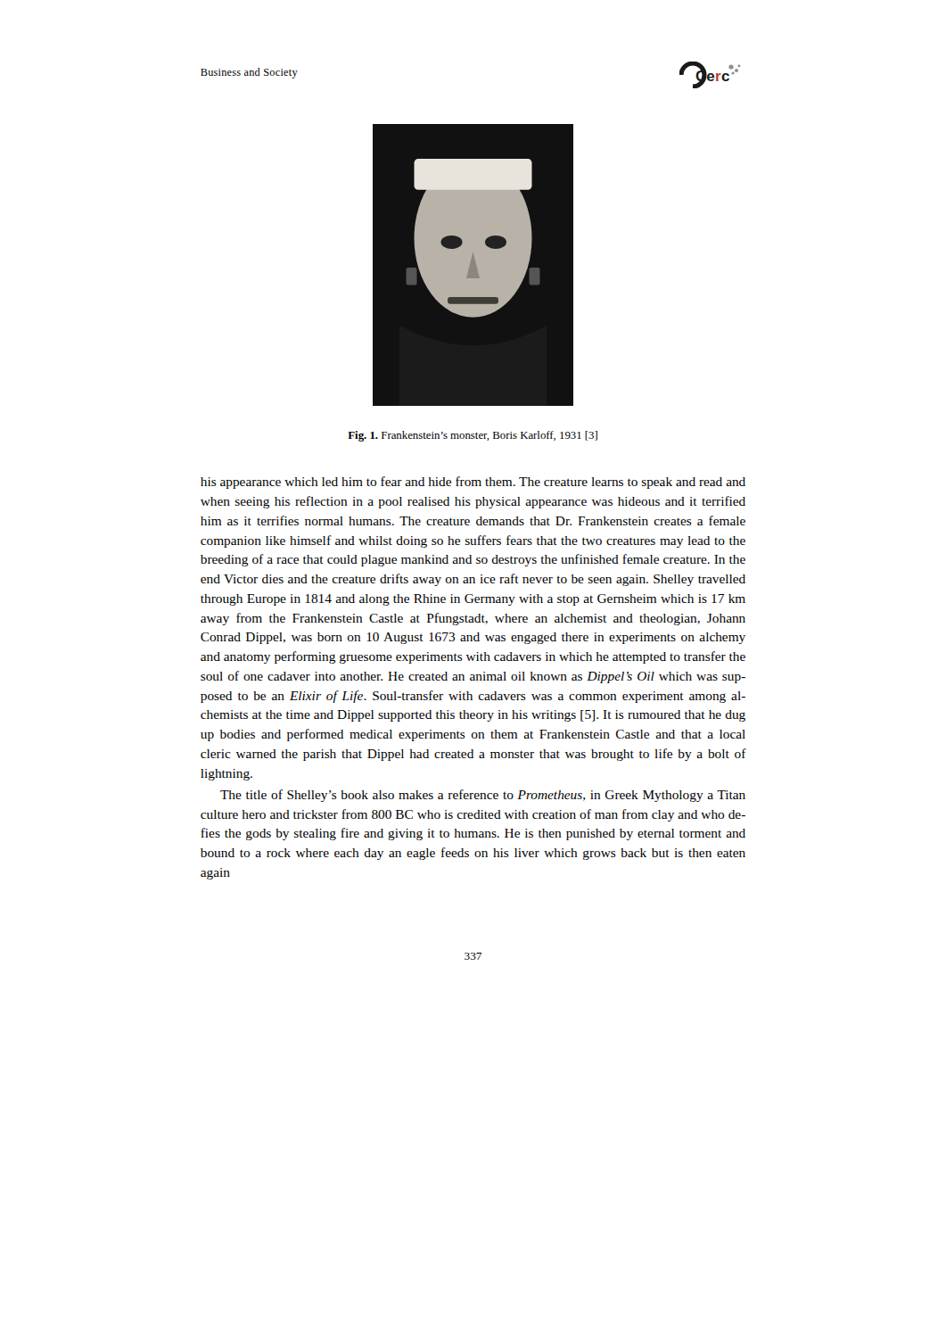Business and Society
Ce r c
Fig. 1. Frankenstein’s monster, Boris Karloff, 1931 [3]
his appearance which led him to fear and hide from them. The creature learns to speak and read and when seeing his reflection in a pool realised his physical appearance was hideous and it terrified him as it terrifies normal humans. The creature demands that Dr. Frankenstein creates a female companion like himself and whilst doing so he suffers fears that the two creatures may lead to the breeding of a race that could plague mankind and so destroys the unfinished female creature. In the end Victor dies and the creature drifts away on an ice raft never to be seen again. Shelley travelled through Europe in 1814 and along the Rhine in Germany with a stop at Gernsheim which is 17 km away from the Frankenstein Castle at Pfungstadt, where an alchemist and theologian, Johann Conrad Dippel, was born on 10 August 1673 and was engaged there in experiments on alchemy and anatomy performing gruesome experiments with cadavers in which he attempted to transfer the soul of one cadaver into another. He created an animal oil known as Dippel’s Oil which was supposed to be an Elixir of Life. Soul-transfer with cadavers was a common experiment among alchemists at the time and Dippel supported this theory in his writings [5]. It is rumoured that he dug up bodies and performed medical experiments on them at Frankenstein Castle and that a local cleric warned the parish that Dippel had created a monster that was brought to life by a bolt of lightning.
The title of Shelley’s book also makes a reference to Prometheus, in Greek Mythology a Titan culture hero and trickster from 800 BC who is credited with creation of man from clay and who defies the gods by stealing fire and giving it to humans. He is then punished by eternal torment and bound to a rock where each day an eagle feeds on his liver which grows back but is then eaten again
337